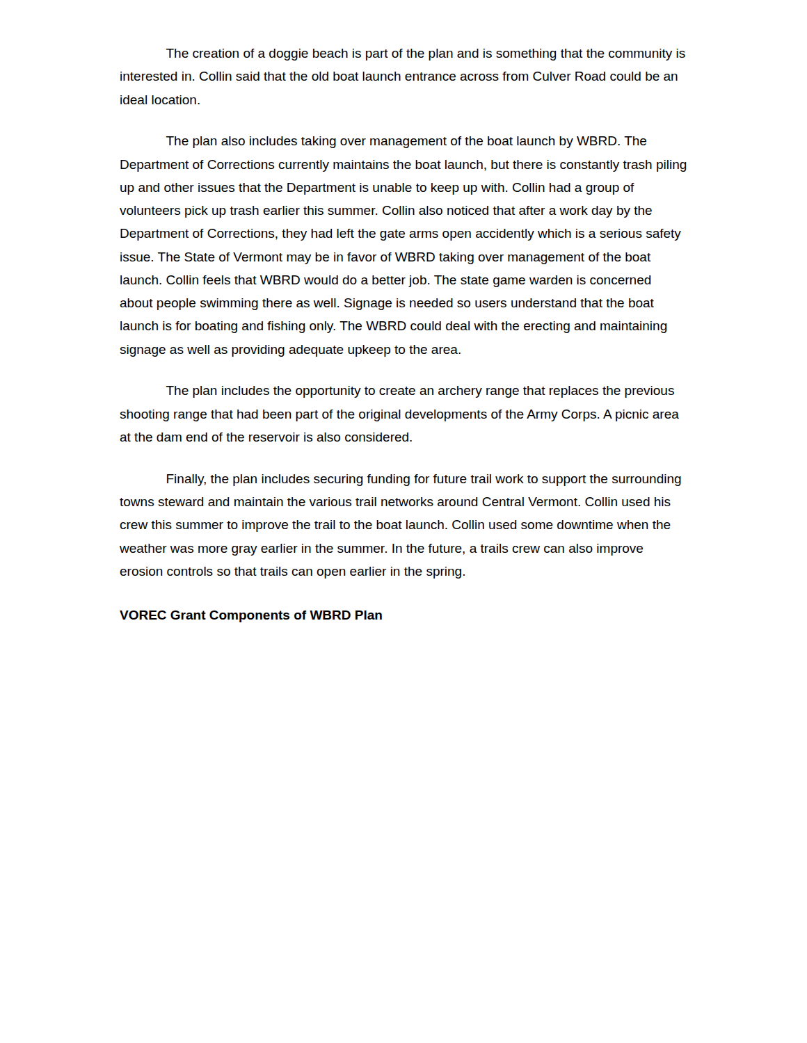The creation of a doggie beach is part of the plan and is something that the community is interested in. Collin said that the old boat launch entrance across from Culver Road could be an ideal location.
The plan also includes taking over management of the boat launch by WBRD. The Department of Corrections currently maintains the boat launch, but there is constantly trash piling up and other issues that the Department is unable to keep up with. Collin had a group of volunteers pick up trash earlier this summer. Collin also noticed that after a work day by the Department of Corrections, they had left the gate arms open accidently which is a serious safety issue. The State of Vermont may be in favor of WBRD taking over management of the boat launch. Collin feels that WBRD would do a better job. The state game warden is concerned about people swimming there as well. Signage is needed so users understand that the boat launch is for boating and fishing only. The WBRD could deal with the erecting and maintaining signage as well as providing adequate upkeep to the area.
The plan includes the opportunity to create an archery range that replaces the previous shooting range that had been part of the original developments of the Army Corps. A picnic area at the dam end of the reservoir is also considered.
Finally, the plan includes securing funding for future trail work to support the surrounding towns steward and maintain the various trail networks around Central Vermont. Collin used his crew this summer to improve the trail to the boat launch. Collin used some downtime when the weather was more gray earlier in the summer. In the future, a trails crew can also improve erosion controls so that trails can open earlier in the spring.
VOREC Grant Components of WBRD Plan